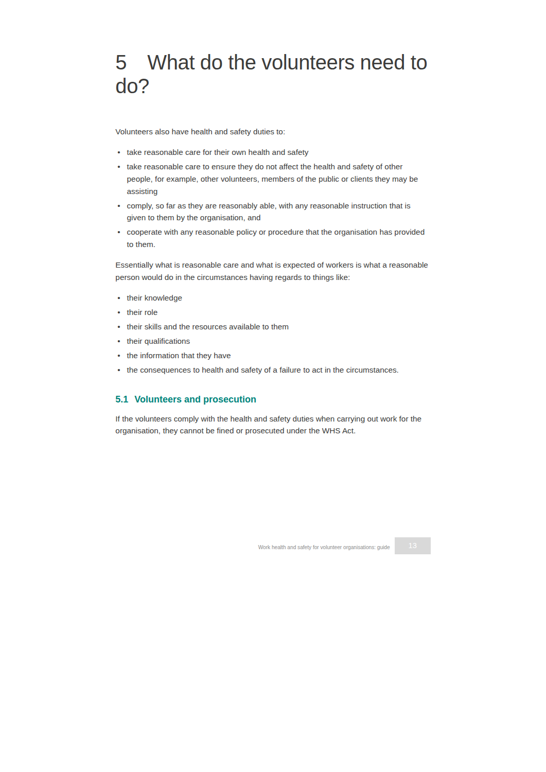5 What do the volunteers need to do?
Volunteers also have health and safety duties to:
take reasonable care for their own health and safety
take reasonable care to ensure they do not affect the health and safety of other people, for example, other volunteers, members of the public or clients they may be assisting
comply, so far as they are reasonably able, with any reasonable instruction that is given to them by the organisation, and
cooperate with any reasonable policy or procedure that the organisation has provided to them.
Essentially what is reasonable care and what is expected of workers is what a reasonable person would do in the circumstances having regards to things like:
their knowledge
their role
their skills and the resources available to them
their qualifications
the information that they have
the consequences to health and safety of a failure to act in the circumstances.
5.1 Volunteers and prosecution
If the volunteers comply with the health and safety duties when carrying out work for the organisation, they cannot be fined or prosecuted under the WHS Act.
Work health and safety for volunteer organisations: guide
13